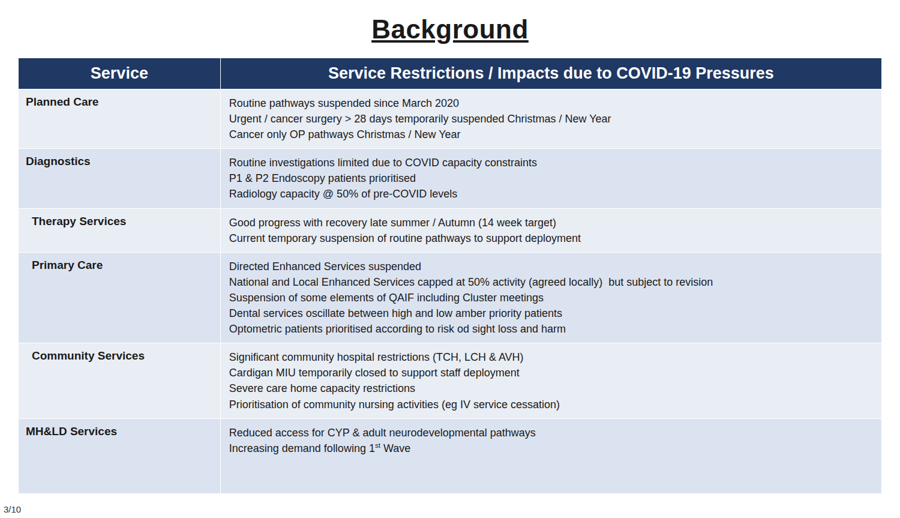Background
| Service | Service Restrictions / Impacts due to COVID-19 Pressures |
| --- | --- |
| Planned Care | Routine pathways suspended since March 2020 Urgent / cancer surgery > 28 days temporarily suspended Christmas / New Year Cancer only OP pathways Christmas / New Year |
| Diagnostics | Routine investigations limited due to COVID capacity constraints P1 & P2 Endoscopy patients prioritised Radiology capacity @ 50% of pre-COVID levels |
| Therapy Services | Good progress with recovery late summer / Autumn (14 week target) Current temporary suspension of routine pathways to support deployment |
| Primary Care | Directed Enhanced Services suspended National and Local Enhanced Services capped at 50% activity (agreed locally) but subject to revision Suspension of some elements of QAIF including Cluster meetings Dental services oscillate between high and low amber priority patients Optometric patients prioritised according to risk od sight loss and harm |
| Community Services | Significant community hospital restrictions (TCH, LCH & AVH) Cardigan MIU temporarily closed to support staff deployment Severe care home capacity restrictions Prioritisation of community nursing activities (eg IV service cessation) |
| MH&LD Services | Reduced access for CYP & adult neurodevelopmental pathways Increasing demand following 1 st Wave |
3/10